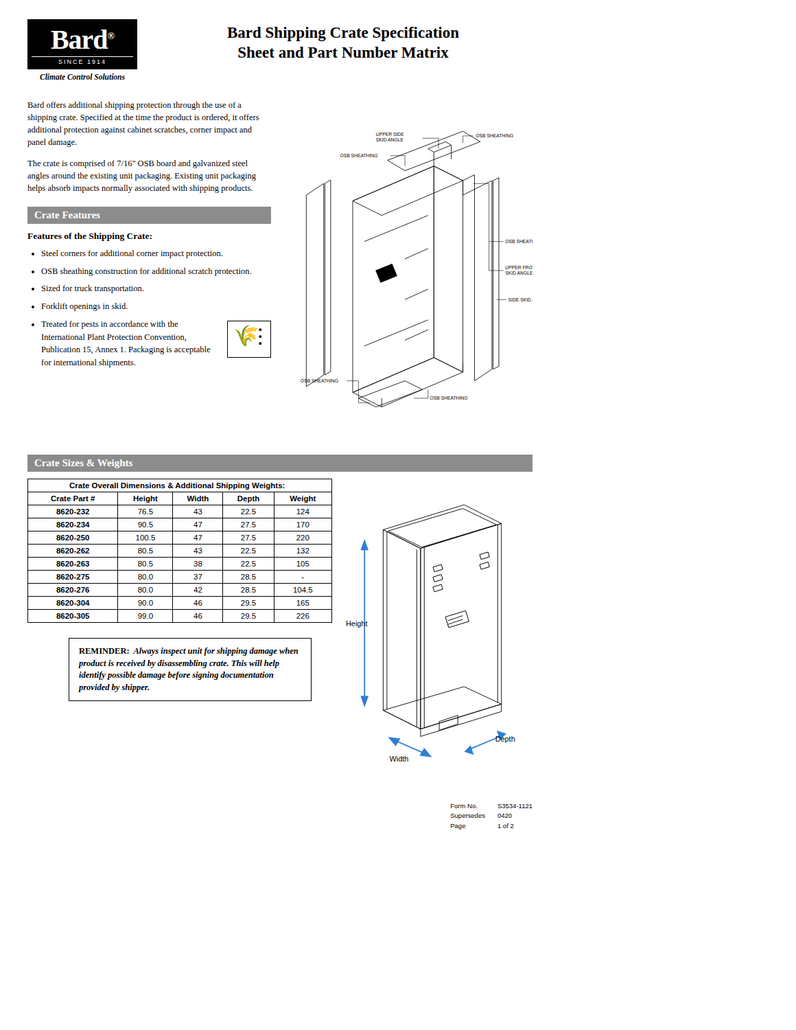Bard®
SINCE 1914
Climate Control Solutions
Bard Shipping Crate Specification
Sheet and Part Number Matrix
Bard offers additional shipping protection through the use of a shipping crate. Specified at the time the product is ordered, it offers additional protection against cabinet scratches, corner impact and panel damage.
The crate is comprised of 7/16" OSB board and galvanized steel angles around the existing unit packaging. Existing unit packaging helps absorb impacts normally associated with shipping products.
Crate Features
Features of the Shipping Crate:
Steel corners for additional corner impact protection.
OSB sheathing construction for additional scratch protection.
Sized for truck transportation.
Forklift openings in skid.
Treated for pests in accordance with the International Plant Protection Convention, Publication 15, Annex 1. Packaging is acceptable for international shipments.
🌾
●
●
●
UPPER SIDE SKID ANGLE OSB SHEATHING OSB SHEATHING OSB SHEATHING UPPER FRONT/REAR SKID ANGLE SIDE SKID ANGLE OSB SHEATHING OSB SHEATHING
Crate Sizes & Weights
| Crate Overall Dimensions & Additional Shipping Weights: |
| --- |
| Crate Part # | Height | Width | Depth | Weight |
| 8620-232 | 76.5 | 43 | 22.5 | 124 |
| 8620-234 | 90.5 | 47 | 27.5 | 170 |
| 8620-250 | 100.5 | 47 | 27.5 | 220 |
| 8620-262 | 80.5 | 43 | 22.5 | 132 |
| 8620-263 | 80.5 | 38 | 22.5 | 105 |
| 8620-275 | 80.0 | 37 | 28.5 | - |
| 8620-276 | 80.0 | 42 | 28.5 | 104.5 |
| 8620-304 | 90.0 | 46 | 29.5 | 165 |
| 8620-305 | 99.0 | 46 | 29.5 | 226 |
REMINDER: Always inspect unit for shipping damage when product is received by disassembling crate. This will help identify possible damage before signing documentation provided by shipper.
Height Width Depth
| Form No. | S3534-1121 |
| Supersedes | 0420 |
| Page | 1 of 2 |